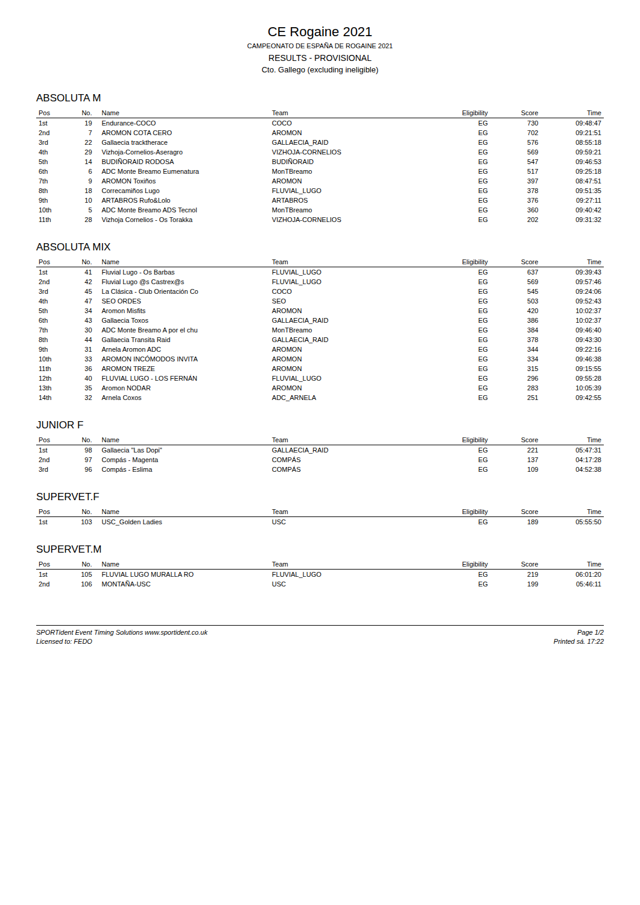CE Rogaine 2021
CAMPEONATO DE ESPAÑA DE ROGAINE 2021
RESULTS - PROVISIONAL
Cto. Gallego (excluding ineligible)
ABSOLUTA M
| Pos | No. | Name | Team | Eligibility | Score | Time |
| --- | --- | --- | --- | --- | --- | --- |
| 1st | 19 | Endurance-COCO | COCO | EG | 730 | 09:48:47 |
| 2nd | 7 | AROMON COTA CERO | AROMON | EG | 702 | 09:21:51 |
| 3rd | 22 | Gallaecia tracktherace | GALLAECIA_RAID | EG | 576 | 08:55:18 |
| 4th | 29 | Vizhoja-Cornelios-Aseragro | VIZHOJA-CORNELIOS | EG | 569 | 09:59:21 |
| 5th | 14 | BUDIÑORAID RODOSA | BUDIÑORAID | EG | 547 | 09:46:53 |
| 6th | 6 | ADC Monte Breamo Eumenatura | MonTBreamo | EG | 517 | 09:25:18 |
| 7th | 9 | AROMON Toxiños | AROMON | EG | 397 | 08:47:51 |
| 8th | 18 | Correcamiños Lugo | FLUVIAL_LUGO | EG | 378 | 09:51:35 |
| 9th | 10 | ARTABROS Rufo&Lolo | ARTABROS | EG | 376 | 09:27:11 |
| 10th | 5 | ADC Monte Breamo ADS Tecnol | MonTBreamo | EG | 360 | 09:40:42 |
| 11th | 28 | Vizhoja Cornelios - Os Torakka | VIZHOJA-CORNELIOS | EG | 202 | 09:31:32 |
ABSOLUTA MIX
| Pos | No. | Name | Team | Eligibility | Score | Time |
| --- | --- | --- | --- | --- | --- | --- |
| 1st | 41 | Fluvial Lugo - Os Barbas | FLUVIAL_LUGO | EG | 637 | 09:39:43 |
| 2nd | 42 | Fluvial Lugo @s Castrex@s | FLUVIAL_LUGO | EG | 569 | 09:57:46 |
| 3rd | 45 | La Clásica - Club Orientación Co | COCO | EG | 545 | 09:24:06 |
| 4th | 47 | SEO ORDES | SEO | EG | 503 | 09:52:43 |
| 5th | 34 | Aromon Misfits | AROMON | EG | 420 | 10:02:37 |
| 6th | 43 | Gallaecia Toxos | GALLAECIA_RAID | EG | 386 | 10:02:37 |
| 7th | 30 | ADC Monte Breamo A por el chu | MonTBreamo | EG | 384 | 09:46:40 |
| 8th | 44 | Gallaecia Transita Raid | GALLAECIA_RAID | EG | 378 | 09:43:30 |
| 9th | 31 | Arnela Aromon ADC | AROMON | EG | 344 | 09:22:16 |
| 10th | 33 | AROMON INCÓMODOS INVITA | AROMON | EG | 334 | 09:46:38 |
| 11th | 36 | AROMON TREZE | AROMON | EG | 315 | 09:15:55 |
| 12th | 40 | FLUVIAL LUGO - LOS FERNÁN | FLUVIAL_LUGO | EG | 296 | 09:55:28 |
| 13th | 35 | Aromon NODAR | AROMON | EG | 283 | 10:05:39 |
| 14th | 32 | Arnela Coxos | ADC_ARNELA | EG | 251 | 09:42:55 |
JUNIOR F
| Pos | No. | Name | Team | Eligibility | Score | Time |
| --- | --- | --- | --- | --- | --- | --- |
| 1st | 98 | Gallaecia "Las Dopi" | GALLAECIA_RAID | EG | 221 | 05:47:31 |
| 2nd | 97 | Compás - Magenta | COMPÁS | EG | 137 | 04:17:28 |
| 3rd | 96 | Compás - Eslima | COMPÁS | EG | 109 | 04:52:38 |
SUPERVET.F
| Pos | No. | Name | Team | Eligibility | Score | Time |
| --- | --- | --- | --- | --- | --- | --- |
| 1st | 103 | USC_Golden Ladies | USC | EG | 189 | 05:55:50 |
SUPERVET.M
| Pos | No. | Name | Team | Eligibility | Score | Time |
| --- | --- | --- | --- | --- | --- | --- |
| 1st | 105 | FLUVIAL LUGO MURALLA RO | FLUVIAL_LUGO | EG | 219 | 06:01:20 |
| 2nd | 106 | MONTAÑA-USC | USC | EG | 199 | 05:46:11 |
SPORTident Event Timing Solutions www.sportident.co.uk
Licensed to: FEDO
Page 1/2
Printed sá. 17:22